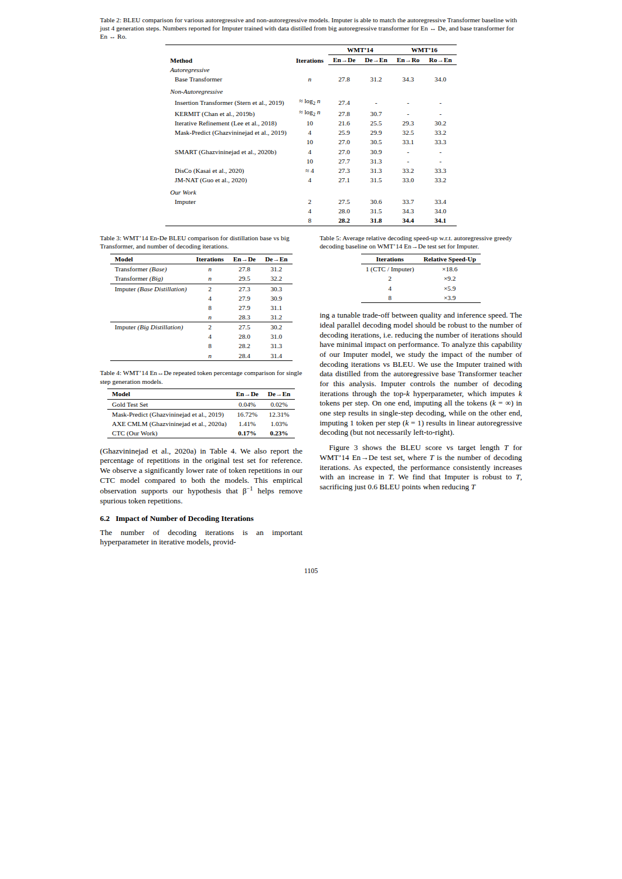Table 2: BLEU comparison for various autoregressive and non-autoregressive models. Imputer is able to match the autoregressive Transformer baseline with just 4 generation steps. Numbers reported for Imputer trained with data distilled from big autoregressive transformer for En ↔ De, and base transformer for En ↔ Ro.
| Method | Iterations | WMT’14 | WMT’16 |
| --- | --- | --- | --- |
| En→De | De→En | En→Ro | Ro→En |
| Autoregressive |
| Base Transformer | n | 27.8 | 31.2 | 34.3 | 34.0 |
| Non-Autoregressive |
| Insertion Transformer (Stern et al., 2019) | ≈ log 2 n | 27.4 | - | - | - |
| KERMIT (Chan et al., 2019b) | ≈ log 2 n | 27.8 | 30.7 | - | - |
| Iterative Refinement (Lee et al., 2018) | 10 | 21.6 | 25.5 | 29.3 | 30.2 |
| Mask-Predict (Ghazvininejad et al., 2019) | 4 | 25.9 | 29.9 | 32.5 | 33.2 |
| | 10 | 27.0 | 30.5 | 33.1 | 33.3 |
| SMART (Ghazvininejad et al., 2020b) | 4 | 27.0 | 30.9 | - | - |
| | 10 | 27.7 | 31.3 | - | - |
| DisCo (Kasai et al., 2020) | ≈ 4 | 27.3 | 31.3 | 33.2 | 33.3 |
| JM-NAT (Guo et al., 2020) | 4 | 27.1 | 31.5 | 33.0 | 33.2 |
| Our Work |
| Imputer | 2 | 27.5 | 30.6 | 33.7 | 33.4 |
| | 4 | 28.0 | 31.5 | 34.3 | 34.0 |
| | 8 | 28.2 | 31.8 | 34.4 | 34.1 |
Table 3: WMT’14 En-De BLEU comparison for distillation base vs big Transformer, and number of decoding iterations.
| Model | Iterations | En→De | De→En |
| --- | --- | --- | --- |
| Transformer (Base) | n | 27.8 | 31.2 |
| Transformer (Big) | n | 29.5 | 32.2 |
| Imputer (Base Distillation) | 2 | 27.3 | 30.3 |
| | 4 | 27.9 | 30.9 |
| | 8 | 27.9 | 31.1 |
| | n | 28.3 | 31.2 |
| Imputer (Big Distillation) | 2 | 27.5 | 30.2 |
| | 4 | 28.0 | 31.0 |
| | 8 | 28.2 | 31.3 |
| | n | 28.4 | 31.4 |
Table 4: WMT’14 En↔De repeated token percentage comparison for single step generation models.
| Model | En→De | De→En |
| --- | --- | --- |
| Gold Test Set | 0.04% | 0.02% |
| Mask-Predict (Ghazvininejad et al., 2019) | 16.72% | 12.31% |
| AXE CMLM (Ghazvininejad et al., 2020a) | 1.41% | 1.03% |
| CTC (Our Work) | 0.17% | 0.23% |
(Ghazvininejad et al., 2020a) in Table 4. We also report the percentage of repetitions in the original test set for reference. We observe a significantly lower rate of token repetitions in our CTC model compared to both the models. This empirical observation supports our hypothesis that β−1 helps remove spurious token repetitions.
6.2 Impact of Number of Decoding Iterations
The number of decoding iterations is an important hyperparameter in iterative models, provid-
Table 5: Average relative decoding speed-up w.r.t. autoregressive greedy decoding baseline on WMT’14 En→De test set for Imputer.
| Iterations | Relative Speed-Up |
| --- | --- |
| 1 (CTC / Imputer) | ×18.6 |
| 2 | ×9.2 |
| 4 | ×5.9 |
| 8 | ×3.9 |
ing a tunable trade-off between quality and inference speed. The ideal parallel decoding model should be robust to the number of decoding iterations, i.e. reducing the number of iterations should have minimal impact on performance. To analyze this capability of our Imputer model, we study the impact of the number of decoding iterations vs BLEU. We use the Imputer trained with data distilled from the autoregressive base Transformer teacher for this analysis. Imputer controls the number of decoding iterations through the top-k hyperparameter, which imputes k tokens per step. On one end, imputing all the tokens (k = ∞) in one step results in single-step decoding, while on the other end, imputing 1 token per step (k = 1) results in linear autoregressive decoding (but not necessarily left-to-right).
Figure 3 shows the BLEU score vs target length T for WMT’14 En→De test set, where T is the number of decoding iterations. As expected, the performance consistently increases with an increase in T. We find that Imputer is robust to T, sacrificing just 0.6 BLEU points when reducing T
1105